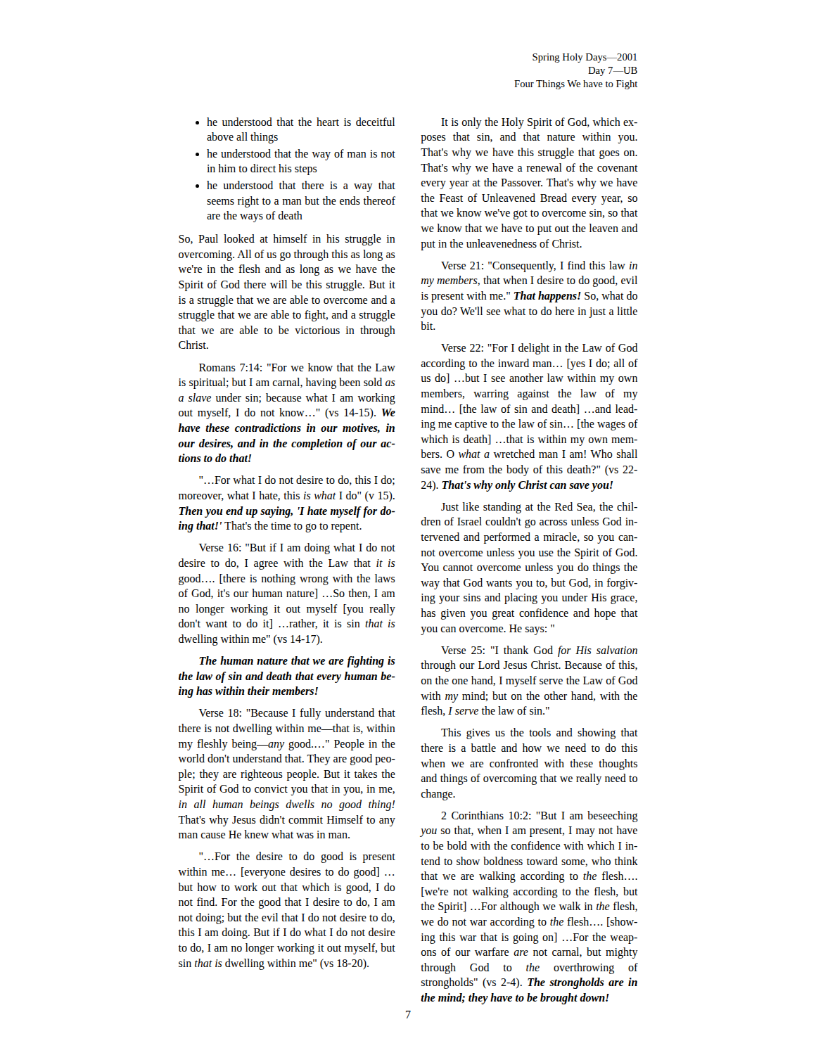Spring Holy Days—2001
Day 7—UB
Four Things We have to Fight
he understood that the heart is deceitful above all things
he understood that the way of man is not in him to direct his steps
he understood that there is a way that seems right to a man but the ends thereof are the ways of death
So, Paul looked at himself in his struggle in overcoming. All of us go through this as long as we're in the flesh and as long as we have the Spirit of God there will be this struggle. But it is a struggle that we are able to overcome and a struggle that we are able to fight, and a struggle that we are able to be victorious in through Christ.
Romans 7:14: "For we know that the Law is spiritual; but I am carnal, having been sold as a slave under sin; because what I am working out myself, I do not know…" (vs 14-15). We have these contradictions in our motives, in our desires, and in the completion of our actions to do that!
"…For what I do not desire to do, this I do; moreover, what I hate, this is what I do" (v 15). Then you end up saying, 'I hate myself for doing that!' That's the time to go to repent.
Verse 16: "But if I am doing what I do not desire to do, I agree with the Law that it is good…. [there is nothing wrong with the laws of God, it's our human nature] …So then, I am no longer working it out myself [you really don't want to do it] …rather, it is sin that is dwelling within me" (vs 14-17).
The human nature that we are fighting is the law of sin and death that every human being has within their members!
Verse 18: "Because I fully understand that there is not dwelling within me—that is, within my fleshly being—any good.…" People in the world don't understand that. They are good people; they are righteous people. But it takes the Spirit of God to convict you that in you, in me, in all human beings dwells no good thing! That's why Jesus didn't commit Himself to any man cause He knew what was in man.
"…For the desire to do good is present within me… [everyone desires to do good] …but how to work out that which is good, I do not find. For the good that I desire to do, I am not doing; but the evil that I do not desire to do, this I am doing. But if I do what I do not desire to do, I am no longer working it out myself, but sin that is dwelling within me" (vs 18-20).
It is only the Holy Spirit of God, which exposes that sin, and that nature within you. That's why we have this struggle that goes on. That's why we have a renewal of the covenant every year at the Passover. That's why we have the Feast of Unleavened Bread every year, so that we know we've got to overcome sin, so that we know that we have to put out the leaven and put in the unleavenedness of Christ.
Verse 21: "Consequently, I find this law in my members, that when I desire to do good, evil is present with me." That happens! So, what do you do? We'll see what to do here in just a little bit.
Verse 22: "For I delight in the Law of God according to the inward man… [yes I do; all of us do] …but I see another law within my own members, warring against the law of my mind… [the law of sin and death] …and leading me captive to the law of sin… [the wages of which is death] …that is within my own members. O what a wretched man I am! Who shall save me from the body of this death?" (vs 22-24). That's why only Christ can save you!
Just like standing at the Red Sea, the children of Israel couldn't go across unless God intervened and performed a miracle, so you cannot overcome unless you use the Spirit of God. You cannot overcome unless you do things the way that God wants you to, but God, in forgiving your sins and placing you under His grace, has given you great confidence and hope that you can overcome. He says: "
Verse 25: "I thank God for His salvation through our Lord Jesus Christ. Because of this, on the one hand, I myself serve the Law of God with my mind; but on the other hand, with the flesh, I serve the law of sin."
This gives us the tools and showing that there is a battle and how we need to do this when we are confronted with these thoughts and things of overcoming that we really need to change.
2 Corinthians 10:2: "But I am beseeching you so that, when I am present, I may not have to be bold with the confidence with which I intend to show boldness toward some, who think that we are walking according to the flesh…. [we're not walking according to the flesh, but the Spirit] …For although we walk in the flesh, we do not war according to the flesh…. [showing this war that is going on] …For the weapons of our warfare are not carnal, but mighty through God to the overthrowing of strongholds" (vs 2-4). The strongholds are in the mind; they have to be brought down!
7